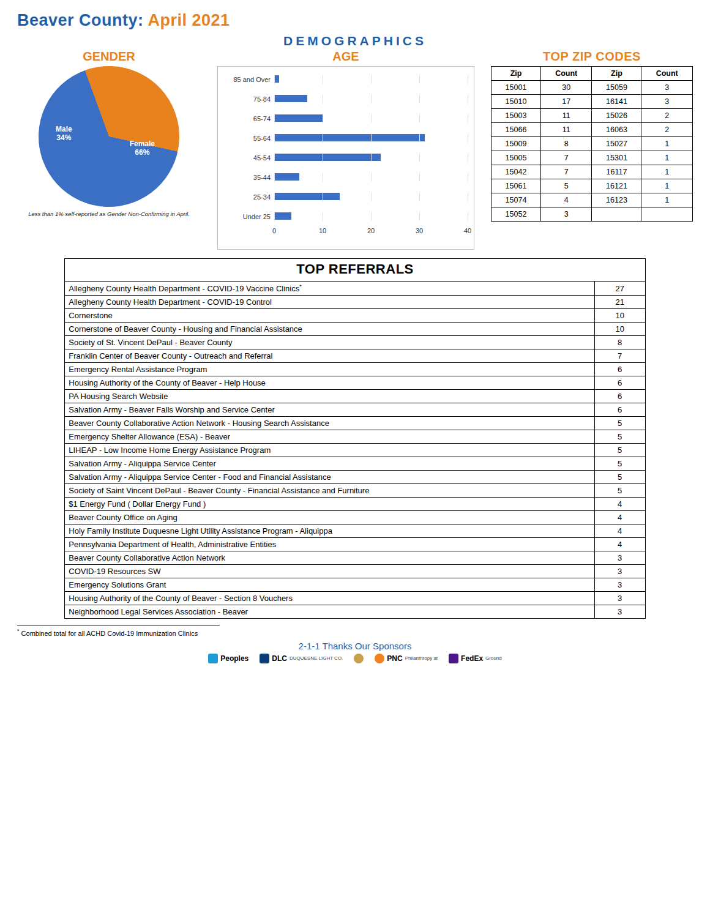Beaver County: April 2021
DEMOGRAPHICS
GENDER
Male
34%
Female
66%
Less than 1% self-reported as Gender Non-Confirming in April.
AGE
85 and Over
75-84
65-74
55-64
45-54
35-44
25-34
Under 25
0 10 20 30 40
TOP ZIP CODES
| Zip | Count | Zip | Count |
| --- | --- | --- | --- |
| 15001 | 30 | 15059 | 3 |
| 15010 | 17 | 16141 | 3 |
| 15003 | 11 | 15026 | 2 |
| 15066 | 11 | 16063 | 2 |
| 15009 | 8 | 15027 | 1 |
| 15005 | 7 | 15301 | 1 |
| 15042 | 7 | 16117 | 1 |
| 15061 | 5 | 16121 | 1 |
| 15074 | 4 | 16123 | 1 |
| 15052 | 3 | | |
TOP REFERRALS
| Allegheny County Health Department - COVID-19 Vaccine Clinics * | 27 |
| Allegheny County Health Department - COVID-19 Control | 21 |
| Cornerstone | 10 |
| Cornerstone of Beaver County - Housing and Financial Assistance | 10 |
| Society of St. Vincent DePaul - Beaver County | 8 |
| Franklin Center of Beaver County - Outreach and Referral | 7 |
| Emergency Rental Assistance Program | 6 |
| Housing Authority of the County of Beaver - Help House | 6 |
| PA Housing Search Website | 6 |
| Salvation Army - Beaver Falls Worship and Service Center | 6 |
| Beaver County Collaborative Action Network - Housing Search Assistance | 5 |
| Emergency Shelter Allowance (ESA) - Beaver | 5 |
| LIHEAP - Low Income Home Energy Assistance Program | 5 |
| Salvation Army - Aliquippa Service Center | 5 |
| Salvation Army - Aliquippa Service Center - Food and Financial Assistance | 5 |
| Society of Saint Vincent DePaul - Beaver County - Financial Assistance and Furniture | 5 |
| $1 Energy Fund ( Dollar Energy Fund ) | 4 |
| Beaver County Office on Aging | 4 |
| Holy Family Institute Duquesne Light Utility Assistance Program - Aliquippa | 4 |
| Pennsylvania Department of Health, Administrative Entities | 4 |
| Beaver County Collaborative Action Network | 3 |
| COVID-19 Resources SW | 3 |
| Emergency Solutions Grant | 3 |
| Housing Authority of the County of Beaver - Section 8 Vouchers | 3 |
| Neighborhood Legal Services Association - Beaver | 3 |
* Combined total for all ACHD Covid-19 Immunization Clinics
2-1-1 Thanks Our Sponsors
Peoples DLCDUQUESNE LIGHT CO. PNCPhilanthropy at FedExGround